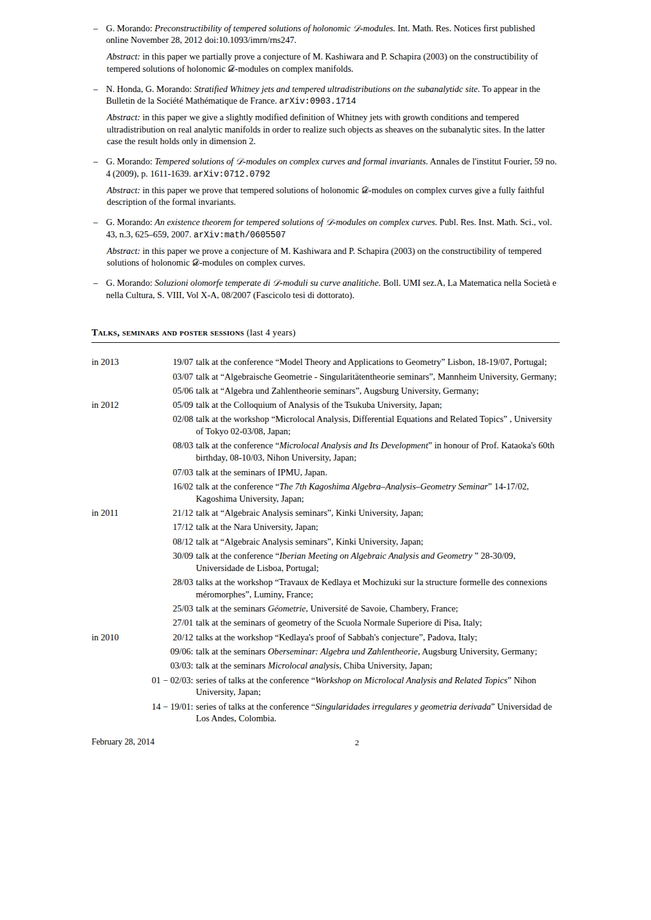G. Morando: Preconstructibility of tempered solutions of holonomic 𝒟-modules. Int. Math. Res. Notices first published online November 28, 2012 doi:10.1093/imrn/rns247.
Abstract: in this paper we partially prove a conjecture of M. Kashiwara and P. Schapira (2003) on the constructibility of tempered solutions of holonomic 𝒟-modules on complex manifolds.
N. Honda, G. Morando: Stratified Whitney jets and tempered ultradistributions on the subanalytidc site. To appear in the Bulletin de la Société Mathématique de France. arXiv:0903.1714
Abstract: in this paper we give a slightly modified definition of Whitney jets with growth conditions and tempered ultradistribution on real analytic manifolds in order to realize such objects as sheaves on the subanalytic sites. In the latter case the result holds only in dimension 2.
G. Morando: Tempered solutions of 𝒟-modules on complex curves and formal invariants. Annales de l'institut Fourier, 59 no. 4 (2009), p. 1611-1639. arXiv:0712.0792
Abstract: in this paper we prove that tempered solutions of holonomic 𝒟-modules on complex curves give a fully faithful description of the formal invariants.
G. Morando: An existence theorem for tempered solutions of 𝒟-modules on complex curves. Publ. Res. Inst. Math. Sci., vol. 43, n.3, 625–659, 2007. arXiv:math/0605507
Abstract: in this paper we prove a conjecture of M. Kashiwara and P. Schapira (2003) on the constructibility of tempered solutions of holonomic 𝒟-modules on complex curves.
G. Morando: Soluzioni olomorfe temperate di 𝒟-moduli su curve analitiche. Boll. UMI sez.A, La Matematica nella Società e nella Cultura, S. VIII, Vol X-A, 08/2007 (Fascicolo tesi di dottorato).
Talks, seminars and poster sessions (last 4 years)
| in 2013 | 19/07 | talk at the conference “Model Theory and Applications to Geometry” Lisbon, 18-19/07, Portugal; |
| | 03/07 | talk at “Algebraische Geometrie - Singularitätentheorie seminars”, Mannheim University, Germany; |
| | 05/06 | talk at “Algebra und Zahlentheorie seminars”, Augsburg University, Germany; |
| in 2012 | 05/09 | talk at the Colloquium of Analysis of the Tsukuba University, Japan; |
| | 02/08 | talk at the workshop “Microlocal Analysis, Differential Equations and Related Topics” , University of Tokyo 02-03/08, Japan; |
| | 08/03 | talk at the conference “ Microlocal Analysis and Its Development ” in honour of Prof. Kataoka's 60th birthday, 08-10/03, Nihon University, Japan; |
| | 07/03 | talk at the seminars of IPMU, Japan. |
| | 16/02 | talk at the conference “ The 7th Kagoshima Algebra–Analysis–Geometry Seminar ” 14-17/02, Kagoshima University, Japan; |
| in 2011 | 21/12 | talk at “Algebraic Analysis seminars”, Kinki University, Japan; |
| | 17/12 | talk at the Nara University, Japan; |
| | 08/12 | talk at “Algebraic Analysis seminars”, Kinki University, Japan; |
| | 30/09 | talk at the conference “ Iberian Meeting on Algebraic Analysis and Geometry ” 28-30/09, Universidade de Lisboa, Portugal; |
| | 28/03 | talks at the workshop “Travaux de Kedlaya et Mochizuki sur la structure formelle des connexions méromorphes”, Luminy, France; |
| | 25/03 | talk at the seminars Géometrie , Université de Savoie, Chambery, France; |
| | 27/01 | talk at the seminars of geometry of the Scuola Normale Superiore di Pisa, Italy; |
| in 2010 | 20/12 | talks at the workshop “Kedlaya's proof of Sabbah's conjecture”, Padova, Italy; |
| | 09/06: | talk at the seminars Oberseminar: Algebra und Zahlentheorie , Augsburg University, Germany; |
| | 03/03: | talk at the seminars Microlocal analysis , Chiba University, Japan; |
| | 01 − 02/03: | series of talks at the conference “ Workshop on Microlocal Analysis and Related Topics ” Nihon University, Japan; |
| | 14 − 19/01: | series of talks at the conference “ Singularidades irregulares y geometria derivada ” Universidad de Los Andes, Colombia. |
February 28, 2014 2